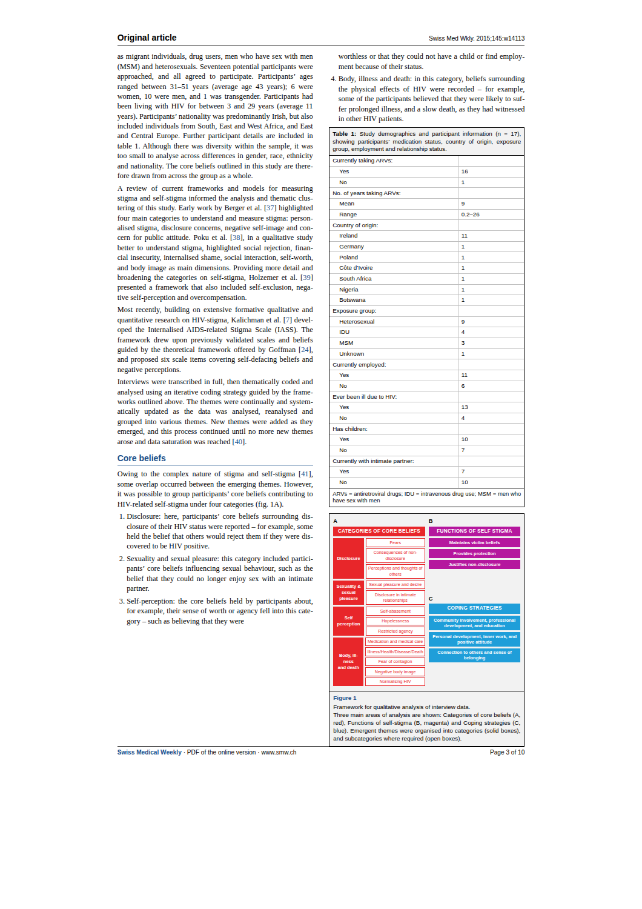Original article
Swiss Med Wkly. 2015;145:w14113
as migrant individuals, drug users, men who have sex with men (MSM) and heterosexuals. Seventeen potential participants were approached, and all agreed to participate. Participants’ ages ranged between 31–51 years (average age 43 years); 6 were women, 10 were men, and 1 was transgender. Participants had been living with HIV for between 3 and 29 years (average 11 years). Participants’ nationality was predominantly Irish, but also included individuals from South, East and West Africa, and East and Central Europe. Further participant details are included in table 1. Although there was diversity within the sample, it was too small to analyse across differences in gender, race, ethnicity and nationality. The core beliefs outlined in this study are therefore drawn from across the group as a whole.
A review of current frameworks and models for measuring stigma and self-stigma informed the analysis and thematic clustering of this study. Early work by Berger et al. [37] highlighted four main categories to understand and measure stigma: personalised stigma, disclosure concerns, negative self-image and concern for public attitude. Poku et al. [38], in a qualitative study better to understand stigma, highlighted social rejection, financial insecurity, internalised shame, social interaction, self-worth, and body image as main dimensions. Providing more detail and broadening the categories on self-stigma, Holzemer et al. [39] presented a framework that also included self-exclusion, negative self-perception and overcompensation.
Most recently, building on extensive formative qualitative and quantitative research on HIV-stigma, Kalichman et al. [7] developed the Internalised AIDS-related Stigma Scale (IASS). The framework drew upon previously validated scales and beliefs guided by the theoretical framework offered by Goffman [24], and proposed six scale items covering self-defacing beliefs and negative perceptions.
Interviews were transcribed in full, then thematically coded and analysed using an iterative coding strategy guided by the frameworks outlined above. The themes were continually and systematically updated as the data was analysed, reanalysed and grouped into various themes. New themes were added as they emerged, and this process continued until no more new themes arose and data saturation was reached [40].
Core beliefs
Owing to the complex nature of stigma and self-stigma [41], some overlap occurred between the emerging themes. However, it was possible to group participants’ core beliefs contributing to HIV-related self-stigma under four categories (fig. 1A).
Disclosure: here, participants’ core beliefs surrounding disclosure of their HIV status were reported – for example, some held the belief that others would reject them if they were discovered to be HIV positive.
Sexuality and sexual pleasure: this category included participants’ core beliefs influencing sexual behaviour, such as the belief that they could no longer enjoy sex with an intimate partner.
Self-perception: the core beliefs held by participants about, for example, their sense of worth or agency fell into this category – such as believing that they were
worthless or that they could not have a child or find employment because of their status.
Body, illness and death: in this category, beliefs surrounding the physical effects of HIV were recorded – for example, some of the participants believed that they were likely to suffer prolonged illness, and a slow death, as they had witnessed in other HIV patients.
Table 1: Study demographics and participant information (n = 17), showing participants’ medication status, country of origin, exposure group, employment and relationship status.
| Currently taking ARVs: | |
| Yes | 16 |
| No | 1 |
| No. of years taking ARVs: | |
| Mean | 9 |
| Range | 0.2–26 |
| Country of origin: | |
| Ireland | 11 |
| Germany | 1 |
| Poland | 1 |
| Côte d’Ivoire | 1 |
| South Africa | 1 |
| Nigeria | 1 |
| Botswana | 1 |
| Exposure group: | |
| Heterosexual | 9 |
| IDU | 4 |
| MSM | 3 |
| Unknown | 1 |
| Currently employed: | |
| Yes | 11 |
| No | 6 |
| Ever been ill due to HIV: | |
| Yes | 13 |
| No | 4 |
| Has children: | |
| Yes | 10 |
| No | 7 |
| Currently with intimate partner: | |
| Yes | 7 |
| No | 10 |
ARVs = antiretroviral drugs; IDU = intravenous drug use; MSM = men who have sex with men
A
CATEGORIES OF CORE BELIEFS
Disclosure
Fears
Consequences of non-disclosure
Perceptions and thoughts of others
Sexuality &
sexual pleasure
Sexual pleasure and desire
Disclosure in intimate relationships
Self perception
Self-abasement
Hopelessness
Restricted agency
Body, illness
and death
Medication and medical care
Illness/Health/Disease/Death
Fear of contagion
Negative body image
Normalising HIV
B
FUNCTIONS OF SELF STIGMA
Maintains victim beliefs
Provides protection
Justifies non-disclosure
C
COPING STRATEGIES
Community involvement, professional
development, and education
Personal development, inner work, and
positive attitude
Connection to others and sense of belonging
Figure 1 Framework for qualitative analysis of interview data.
Three main areas of analysis are shown: Categories of core beliefs (A, red), Functions of self-stigma (B, magenta) and Coping strategies (C, blue). Emergent themes were organised into categories (solid boxes), and subcategories where required (open boxes).
Swiss Medical Weekly · PDF of the online version · www.smw.ch
Page 3 of 10